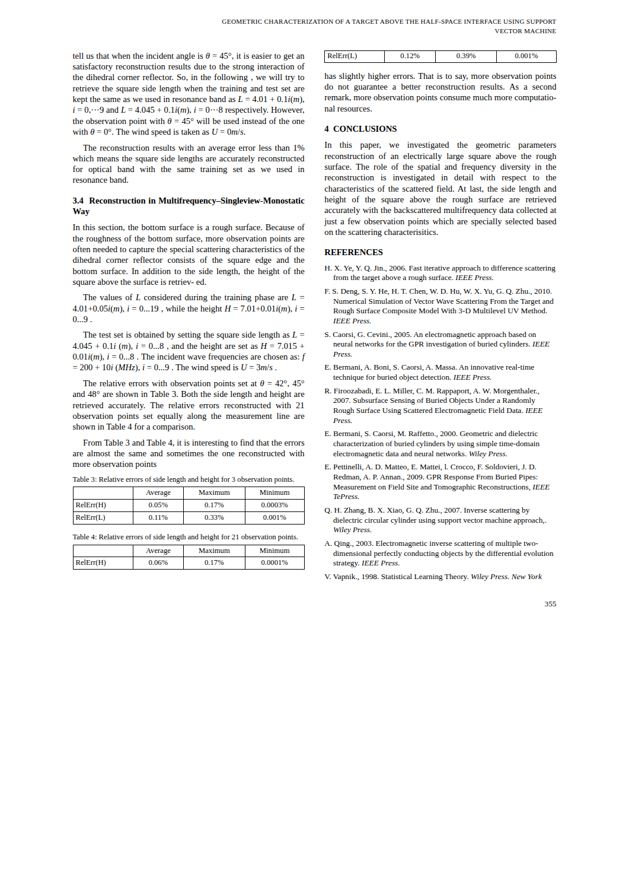Geometric Characterization of a Target Above the Half-Space Interface Using Support
Vector Machine
tell us that when the incident angle is θ = 45°, it is easier to get an satisfactory reconstruction results due to the strong interaction of the dihedral corner reflector. So, in the following , we will try to retrieve the square side length when the training and test set are kept the same as we used in resonance band as L = 4.01 + 0.1i(m), i = 0,···9 and L = 4.045 + 0.1i(m), i = 0···8 respectively. However, the observation point with θ = 45° will be used instead of the one with θ = 0°. The wind speed is taken as U = 0m/s.
The reconstruction results with an average error less than 1% which means the square side lengths are accurately reconstructed for optical band with the same training set as we used in resonance band.
3.4 Reconstruction in Multifrequency–Singleview-Monostatic Way
In this section, the bottom surface is a rough surface. Because of the roughness of the bottom surface, more observation points are often needed to capture the special scattering characteristics of the dihedral corner reflector consists of the square edge and the bottom surface. In addition to the side length, the height of the square above the surface is retriev- ed.
The values of L considered during the training phase are L = 4.01+0.05i(m), i = 0...19 , while the height H = 7.01+0.01i(m), i = 0...9 .
The test set is obtained by setting the square side length as L = 4.045 + 0.1i (m), i = 0...8 , and the height are set as H = 7.015 + 0.01i(m), i = 0...8 . The incident wave frequencies are chosen as: f = 200 + 10i (MHz), i = 0...9 . The wind speed is U = 3m/s .
The relative errors with observation points set at θ = 42°, 45° and 48° are shown in Table 3. Both the side length and height are retrieved accurately. The relative errors reconstructed with 21 observation points set equally along the measurement line are shown in Table 4 for a comparison.
From Table 3 and Table 4, it is interesting to find that the errors are almost the same and sometimes the one reconstructed with more observation points
Table 3: Relative errors of side length and height for 3 observation points.
| | Average | Maximum | Minimum |
| --- | --- | --- | --- |
| RelErr(H) | 0.05% | 0.17% | 0.0003% |
| RelErr(L) | 0.11% | 0.33% | 0.001% |
Table 4: Relative errors of side length and height for 21 observation points.
| | Average | Maximum | Minimum |
| --- | --- | --- | --- |
| RelErr(H) | 0.06% | 0.17% | 0.0001% |
| RelErr(L) | 0.12% | 0.39% | 0.001% |
has slightly higher errors. That is to say, more observation points do not guarantee a better reconstruction results. As a second remark, more observation points consume much more computatio-nal resources.
4 CONCLUSIONS
In this paper, we investigated the geometric parameters reconstruction of an electrically large square above the rough surface. The role of the spatial and frequency diversity in the reconstruction is investigated in detail with respect to the characteristics of the scattered field. At last, the side length and height of the square above the rough surface are retrieved accurately with the backscattered multifrequency data collected at just a few observation points which are specially selected based on the scattering characterisitics.
REFERENCES
H. X. Ye, Y. Q. Jin., 2006. Fast iterative approach to difference scattering from the target above a rough surface. IEEE Press.
F. S. Deng, S. Y. He, H. T. Chen, W. D. Hu, W. X. Yu, G. Q. Zhu., 2010. Numerical Simulation of Vector Wave Scattering From the Target and Rough Surface Composite Model With 3-D Multilevel UV Method. IEEE Press.
S. Caorsi, G. Cevini., 2005. An electromagnetic approach based on neural networks for the GPR investigation of buried cylinders. IEEE Press.
E. Bermani, A. Boni, S. Caorsi, A. Massa. An innovative real-time technique for buried object detection. IEEE Press.
R. Firoozabadi, E. L. Miller, C. M. Rappaport, A. W. Morgenthaler., 2007. Subsurface Sensing of Buried Objects Under a Randomly Rough Surface Using Scattered Electromagnetic Field Data. IEEE Press.
E. Bermani, S. Caorsi, M. Raffetto., 2000. Geometric and dielectric characterization of buried cylinders by using simple time-domain electromagnetic data and neural networks. Wiley Press.
E. Pettinelli, A. D. Matteo, E. Mattei, l. Crocco, F. Soldovieri, J. D. Redman, A. P. Annan., 2009. GPR Response From Buried Pipes: Measurement on Field Site and Tomographic Reconstructions, IEEE TePress.
Q. H. Zhang, B. X. Xiao, G. Q. Zhu., 2007. Inverse scattering by dielectric circular cylinder using support vector machine approach,. Wiley Press.
A. Qing., 2003. Electromagnetic inverse scattering of multiple two-dimensional perfectly conducting objects by the differential evolution strategy. IEEE Press.
V. Vapnik., 1998. Statistical Learning Theory. Wiley Press. New York
355